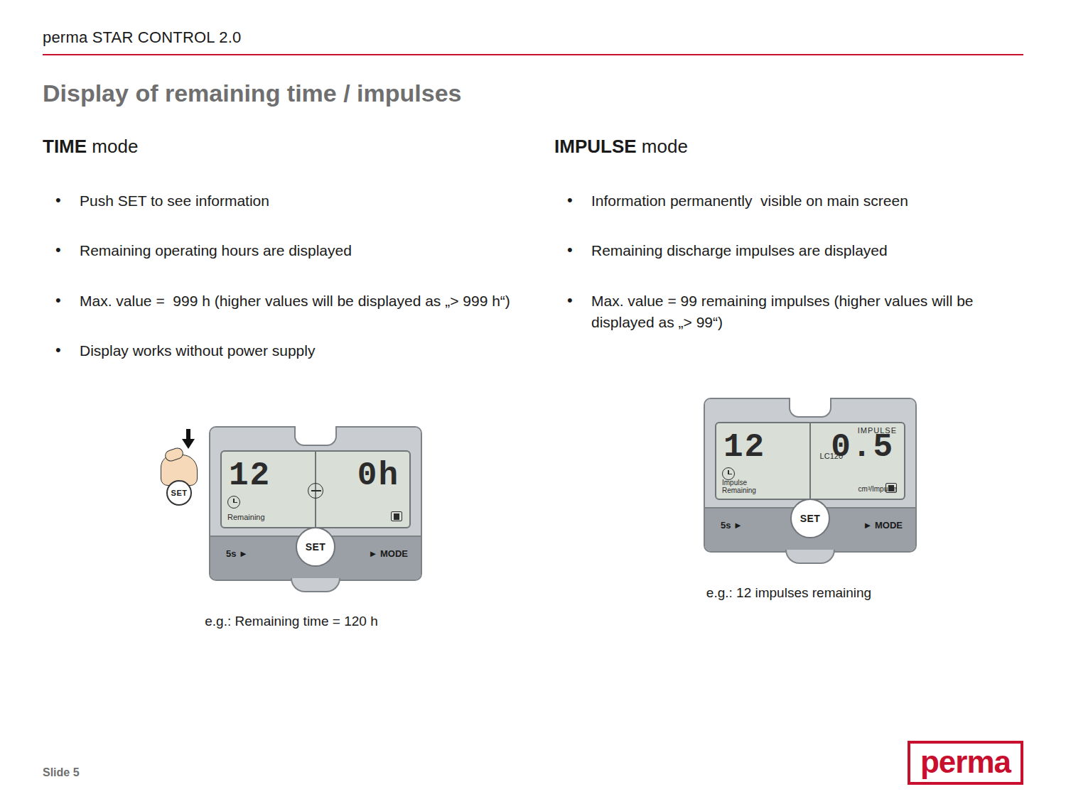perma STAR CONTROL 2.0
Display of remaining time / impulses
TIME mode
Push SET to see information
Remaining operating hours are displayed
Max. value = 999 h (higher values will be displayed as „> 999 h“)
Display works without power supply
SET
12
0h
Remaining
5s ►
SET
► MODE
e.g.: Remaining time = 120 h
IMPULSE mode
Information permanently visible on main screen
Remaining discharge impulses are displayed
Max. value = 99 remaining impulses (higher values will be displayed as „> 99“)
12
0.5
IMPULSE
LC120
Impulse
Remaining
cm³/Impulse
5s ►
SET
► MODE
e.g.: 12 impulses remaining
Slide 5
perma